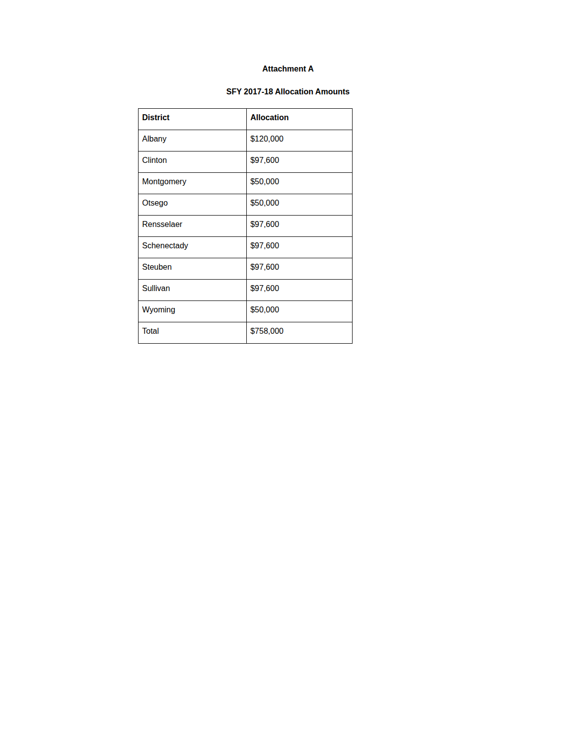Attachment A
SFY 2017-18 Allocation Amounts
| District | Allocation |
| --- | --- |
| Albany | $120,000 |
| Clinton | $97,600 |
| Montgomery | $50,000 |
| Otsego | $50,000 |
| Rensselaer | $97,600 |
| Schenectady | $97,600 |
| Steuben | $97,600 |
| Sullivan | $97,600 |
| Wyoming | $50,000 |
| Total | $758,000 |